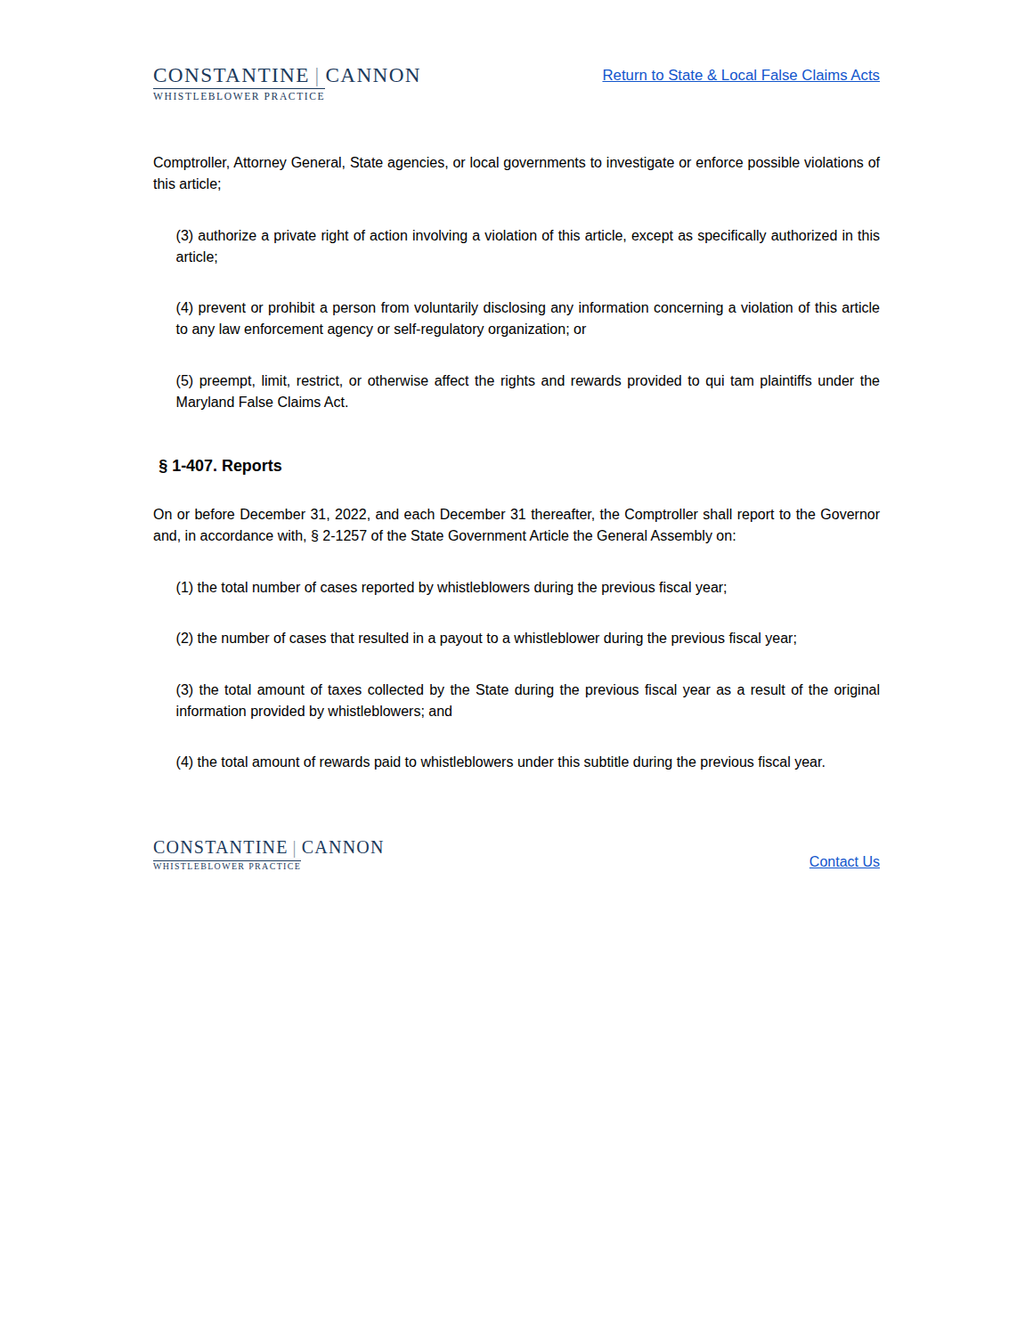CONSTANTINE|CANNON
WHISTLEBLOWER PRACTICE
Return to State & Local False Claims Acts
Comptroller, Attorney General, State agencies, or local governments to investigate or enforce possible violations of this article;
(3) authorize a private right of action involving a violation of this article, except as specifically authorized in this article;
(4) prevent or prohibit a person from voluntarily disclosing any information concerning a violation of this article to any law enforcement agency or self-regulatory organization; or
(5) preempt, limit, restrict, or otherwise affect the rights and rewards provided to qui tam plaintiffs under the Maryland False Claims Act.
§ 1-407. Reports
On or before December 31, 2022, and each December 31 thereafter, the Comptroller shall report to the Governor and, in accordance with, § 2-1257 of the State Government Article the General Assembly on:
(1) the total number of cases reported by whistleblowers during the previous fiscal year;
(2) the number of cases that resulted in a payout to a whistleblower during the previous fiscal year;
(3) the total amount of taxes collected by the State during the previous fiscal year as a result of the original information provided by whistleblowers; and
(4) the total amount of rewards paid to whistleblowers under this subtitle during the previous fiscal year.
CONSTANTINE|CANNON
WHISTLEBLOWER PRACTICE
Contact Us